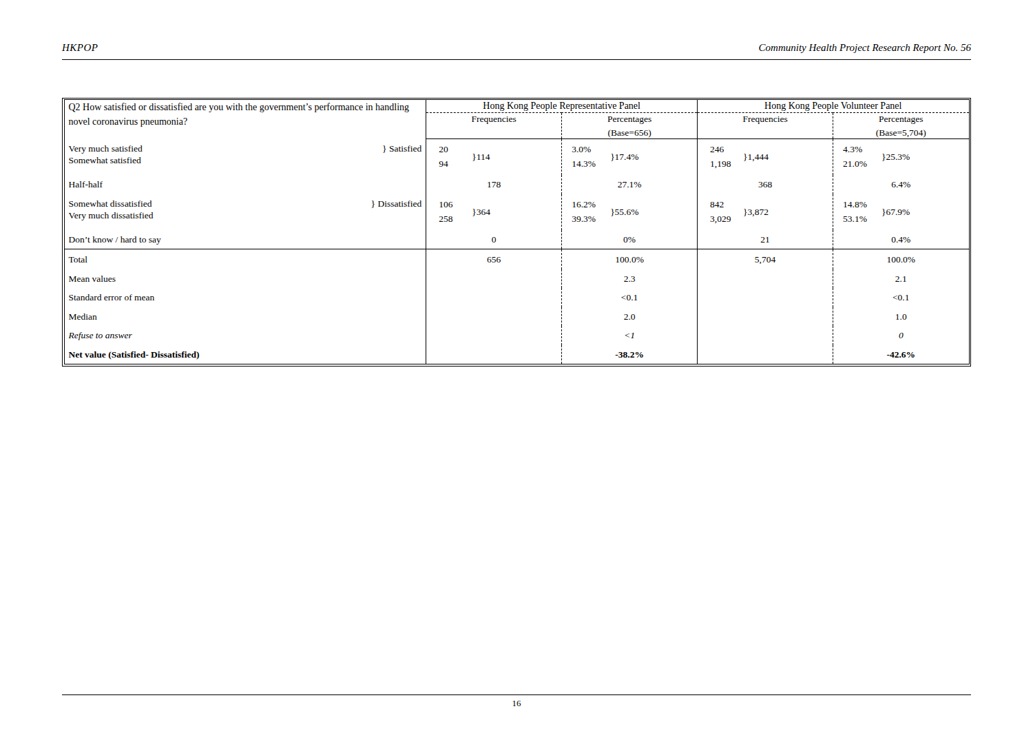HKPOP
Community Health Project Research Report No. 56
| Q2 How satisfied or dissatisfied are you with the government’s performance in handling novel coronavirus pneumonia? | Hong Kong People Representative Panel | Hong Kong People Volunteer Panel |
| Frequencies | Percentages (Base=656) | Frequencies | Percentages (Base=5,704) |
| Very much satisfied Somewhat satisfied } Satisfied | 20 94 }114 | 3.0% 14.3% }17.4% | 246 1,198 }1,444 | 4.3% 21.0% }25.3% |
| Half-half | 178 | 27.1% | 368 | 6.4% |
| Somewhat dissatisfied Very much dissatisfied } Dissatisfied | 106 258 }364 | 16.2% 39.3% }55.6% | 842 3,029 }3,872 | 14.8% 53.1% }67.9% |
| Don’t know / hard to say | 0 | 0% | 21 | 0.4% |
| Total | 656 | 100.0% | 5,704 | 100.0% |
| Mean values | | 2.3 | | 2.1 |
| Standard error of mean | | <0.1 | | <0.1 |
| Median | | 2.0 | | 1.0 |
| Refuse to answer | | <1 | | 0 |
| Net value (Satisfied- Dissatisfied) | | -38.2% | | -42.6% |
16